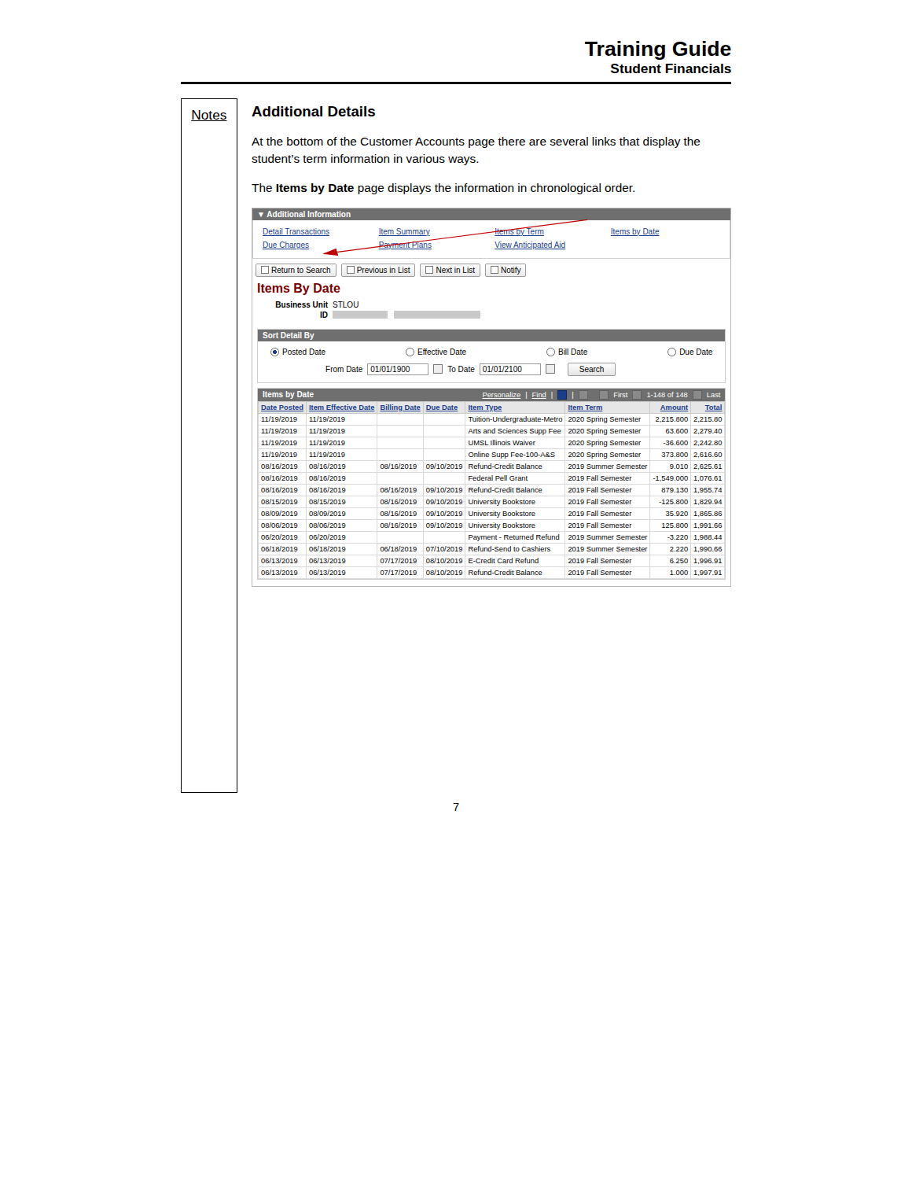Training Guide
Student Financials
Notes
Additional Details
At the bottom of the Customer Accounts page there are several links that display the student’s term information in various ways.
The Items by Date page displays the information in chronological order.
▼ Additional Information
| Detail Transactions | Item Summary | Items by Term | Items by Date |
| Due Charges | Payment Plans | View Anticipated Aid | |
Return to Search Previous in List Next in List Notify
Items By Date
Business Unit STLOU
ID
Sort Detail By
Posted Date Effective Date Bill Date Due Date
From Date 01/01/1900 To Date 01/01/2100 Search
Items by Date Personalize | Find | | First 1-148 of 148 Last
| Date Posted | Item Effective Date | Billing Date | Due Date | Item Type | Item Term | Amount | Total |
| --- | --- | --- | --- | --- | --- | --- | --- |
| 11/19/2019 | 11/19/2019 | | | Tuition-Undergraduate-Metro | 2020 Spring Semester | 2,215.800 | 2,215.80 |
| 11/19/2019 | 11/19/2019 | | | Arts and Sciences Supp Fee | 2020 Spring Semester | 63.600 | 2,279.40 |
| 11/19/2019 | 11/19/2019 | | | UMSL Illinois Waiver | 2020 Spring Semester | -36.600 | 2,242.80 |
| 11/19/2019 | 11/19/2019 | | | Online Supp Fee-100-A&S | 2020 Spring Semester | 373.800 | 2,616.60 |
| 08/16/2019 | 08/16/2019 | 08/16/2019 | 09/10/2019 | Refund-Credit Balance | 2019 Summer Semester | 9.010 | 2,625.61 |
| 08/16/2019 | 08/16/2019 | | | Federal Pell Grant | 2019 Fall Semester | -1,549.000 | 1,076.61 |
| 08/16/2019 | 08/16/2019 | 08/16/2019 | 09/10/2019 | Refund-Credit Balance | 2019 Fall Semester | 879.130 | 1,955.74 |
| 08/15/2019 | 08/15/2019 | 08/16/2019 | 09/10/2019 | University Bookstore | 2019 Fall Semester | -125.800 | 1,829.94 |
| 08/09/2019 | 08/09/2019 | 08/16/2019 | 09/10/2019 | University Bookstore | 2019 Fall Semester | 35.920 | 1,865.86 |
| 08/06/2019 | 08/06/2019 | 08/16/2019 | 09/10/2019 | University Bookstore | 2019 Fall Semester | 125.800 | 1,991.66 |
| 06/20/2019 | 06/20/2019 | | | Payment - Returned Refund | 2019 Summer Semester | -3.220 | 1,988.44 |
| 06/18/2019 | 06/18/2019 | 06/18/2019 | 07/10/2019 | Refund-Send to Cashiers | 2019 Summer Semester | 2.220 | 1,990.66 |
| 06/13/2019 | 06/13/2019 | 07/17/2019 | 08/10/2019 | E-Credit Card Refund | 2019 Fall Semester | 6.250 | 1,996.91 |
| 06/13/2019 | 06/13/2019 | 07/17/2019 | 08/10/2019 | Refund-Credit Balance | 2019 Fall Semester | 1.000 | 1,997.91 |
7